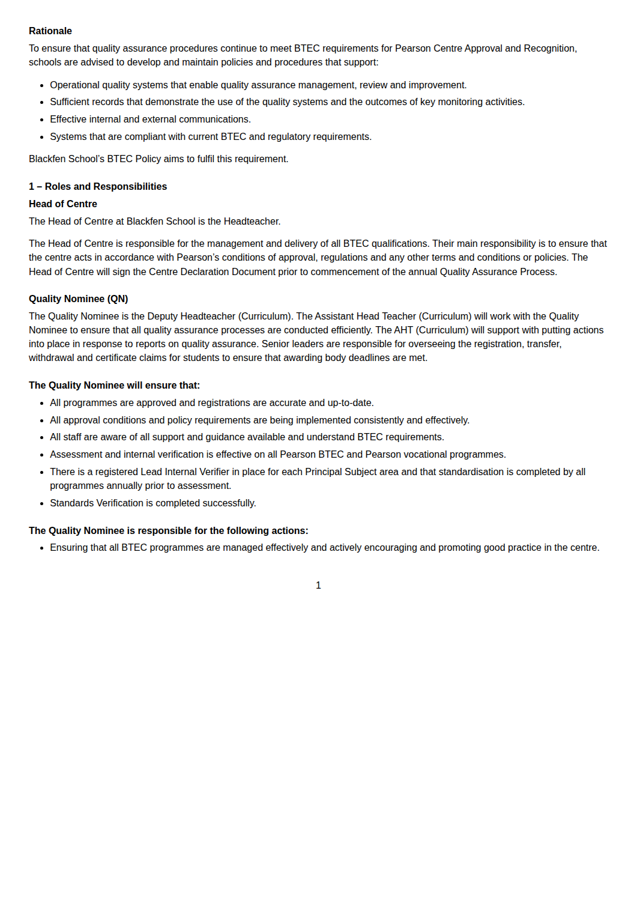Rationale
To ensure that quality assurance procedures continue to meet BTEC requirements for Pearson Centre Approval and Recognition, schools are advised to develop and maintain policies and procedures that support:
Operational quality systems that enable quality assurance management, review and improvement.
Sufficient records that demonstrate the use of the quality systems and the outcomes of key monitoring activities.
Effective internal and external communications.
Systems that are compliant with current BTEC and regulatory requirements.
Blackfen School’s BTEC Policy aims to fulfil this requirement.
1 – Roles and Responsibilities
Head of Centre
The Head of Centre at Blackfen School is the Headteacher.
The Head of Centre is responsible for the management and delivery of all BTEC qualifications. Their main responsibility is to ensure that the centre acts in accordance with Pearson’s conditions of approval, regulations and any other terms and conditions or policies. The Head of Centre will sign the Centre Declaration Document prior to commencement of the annual Quality Assurance Process.
Quality Nominee (QN)
The Quality Nominee is the Deputy Headteacher (Curriculum). The Assistant Head Teacher (Curriculum) will work with the Quality Nominee to ensure that all quality assurance processes are conducted efficiently. The AHT (Curriculum) will support with putting actions into place in response to reports on quality assurance. Senior leaders are responsible for overseeing the registration, transfer, withdrawal and certificate claims for students to ensure that awarding body deadlines are met.
The Quality Nominee will ensure that:
All programmes are approved and registrations are accurate and up-to-date.
All approval conditions and policy requirements are being implemented consistently and effectively.
All staff are aware of all support and guidance available and understand BTEC requirements.
Assessment and internal verification is effective on all Pearson BTEC and Pearson vocational programmes.
There is a registered Lead Internal Verifier in place for each Principal Subject area and that standardisation is completed by all programmes annually prior to assessment.
Standards Verification is completed successfully.
The Quality Nominee is responsible for the following actions:
Ensuring that all BTEC programmes are managed effectively and actively encouraging and promoting good practice in the centre.
1